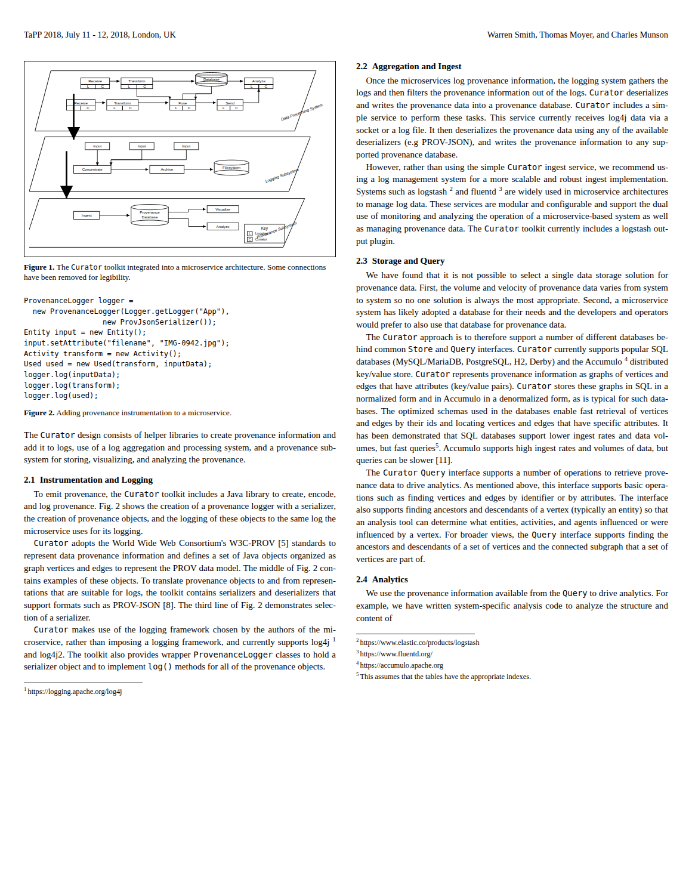TaPP 2018, July 11 - 12, 2018, London, UK
Warren Smith, Thomas Moyer, and Charles Munson
Data Processing System Receive L C Transform L C Database Analyze L C Receive L C Transform L C Fuse L C Send L C Logging Subsystem Input Input Input Concentrate Archive Filesystem Provenance Subsystem Ingest Visualize Analyze Provenance Database Key L C Logging Curator
Figure 1. The Curator toolkit integrated into a microservice architecture. Some connections have been removed for legibility.
ProvenanceLogger logger =
  new ProvenanceLogger(Logger.getLogger("App"),
                  new ProvJsonSerializer());
Entity input = new Entity();
input.setAttribute("filename", "IMG-0942.jpg");
Activity transform = new Activity();
Used used = new Used(transform, inputData);
logger.log(inputData);
logger.log(transform);
logger.log(used);
Figure 2. Adding provenance instrumentation to a microservice.
The Curator design consists of helper libraries to create provenance information and add it to logs, use of a log aggregation and processing system, and a provenance subsystem for storing, visualizing, and analyzing the provenance.
2.1 Instrumentation and Logging
To emit provenance, the Curator toolkit includes a Java library to create, encode, and log provenance. Fig. 2 shows the creation of a provenance logger with a serializer, the creation of provenance objects, and the logging of these objects to the same log the microservice uses for its logging.
Curator adopts the World Wide Web Consortium's W3C-PROV [5] standards to represent data provenance information and defines a set of Java objects organized as graph vertices and edges to represent the PROV data model. The middle of Fig. 2 contains examples of these objects. To translate provenance objects to and from representations that are suitable for logs, the toolkit contains serializers and deserializers that support formats such as PROV-JSON [8]. The third line of Fig. 2 demonstrates selection of a serializer.
Curator makes use of the logging framework chosen by the authors of the microservice, rather than imposing a logging framework, and currently supports log4j 1 and log4j2. The toolkit also provides wrapper ProvenanceLogger classes to hold a serializer object and to implement log() methods for all of the provenance objects.
1https://logging.apache.org/log4j
2.2 Aggregation and Ingest
Once the microservices log provenance information, the logging system gathers the logs and then filters the provenance information out of the logs. Curator deserializes and writes the provenance data into a provenance database. Curator includes a simple service to perform these tasks. This service currently receives log4j data via a socket or a log file. It then deserializes the provenance data using any of the available deserializers (e.g PROV-JSON), and writes the provenance information to any supported provenance database.
However, rather than using the simple Curator ingest service, we recommend using a log management system for a more scalable and robust ingest implementation. Systems such as logstash 2 and fluentd 3 are widely used in microservice architectures to manage log data. These services are modular and configurable and support the dual use of monitoring and analyzing the operation of a microservice-based system as well as managing provenance data. The Curator toolkit currently includes a logstash output plugin.
2.3 Storage and Query
We have found that it is not possible to select a single data storage solution for provenance data. First, the volume and velocity of provenance data varies from system to system so no one solution is always the most appropriate. Second, a microservice system has likely adopted a database for their needs and the developers and operators would prefer to also use that database for provenance data.
The Curator approach is to therefore support a number of different databases behind common Store and Query interfaces. Curator currently supports popular SQL databases (MySQL/MariaDB, PostgreSQL, H2, Derby) and the Accumulo 4 distributed key/value store. Curator represents provenance information as graphs of vertices and edges that have attributes (key/value pairs). Curator stores these graphs in SQL in a normalized form and in Accumulo in a denormalized form, as is typical for such databases. The optimized schemas used in the databases enable fast retrieval of vertices and edges by their ids and locating vertices and edges that have specific attributes. It has been demonstrated that SQL databases support lower ingest rates and data volumes, but fast queries5. Accumulo supports high ingest rates and volumes of data, but queries can be slower [11].
The Curator Query interface supports a number of operations to retrieve provenance data to drive analytics. As mentioned above, this interface supports basic operations such as finding vertices and edges by identifier or by attributes. The interface also supports finding ancestors and descendants of a vertex (typically an entity) so that an analysis tool can determine what entities, activities, and agents influenced or were influenced by a vertex. For broader views, the Query interface supports finding the ancestors and descendants of a set of vertices and the connected subgraph that a set of vertices are part of.
2.4 Analytics
We use the provenance information available from the Query to drive analytics. For example, we have written system-specific analysis code to analyze the structure and content of
2https://www.elastic.co/products/logstash
3https://www.fluentd.org/
4https://accumulo.apache.org
5This assumes that the tables have the appropriate indexes.